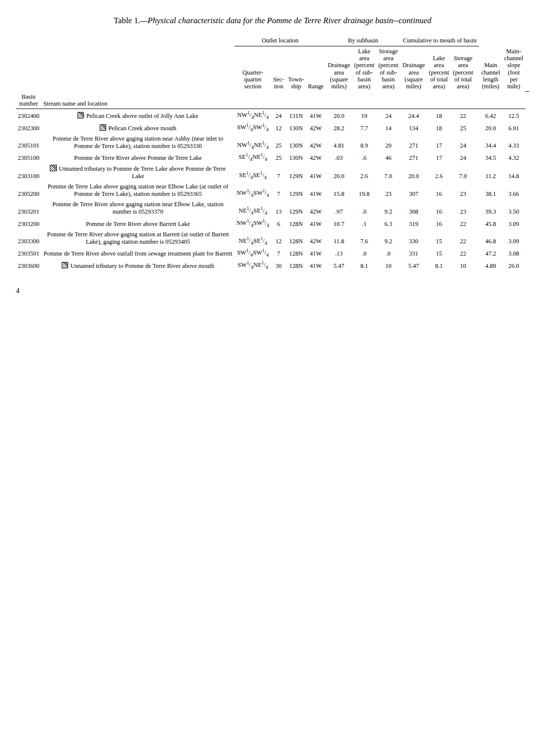Table 1.—Physical characteristic data for the Pomme de Terre River drainage basin--continued
| | | Outlet location | By subbasin | Cumulative to mouth of basin | Main channel length (miles) | Main- channel slope (foot per mile) |
| --- | --- | --- | --- | --- | --- | --- |
| Quarter- quarter section | Sec- tion | Town- ship | Range | Drainage area (square miles) | Lake area (percent of sub- basin area) | Storage area (percent of sub- basin area) | Drainage area (square miles) | Lake area (percent of total area) | Storage area (percent of total area) | |
| Basin number | Stream name and location | | | | | |
| 2302400 | Pelican Creek above outlet of Jolly Ann Lake | NW 1 / 4 NE 1 / 4 | 24 | 131N | 41W | 20.0 | 19 | 24 | 24.4 | 18 | 22 | | 6.42 | 12.5 |
| 2302300 | Pelican Creek above mouth | SW 1 / 4 SW 1 / 4 | 12 | 130N | 42W | 28.2 | 7.7 | 14 | 134 | 18 | 25 | | 20.0 | 6.91 |
| 2305101 | Pomme de Terre River above gaging station near Ashby (near inlet to Pomme de Terre Lake), station number is 05293330 | NW 1 / 4 NE 1 / 4 | 25 | 130N | 42W | 4.81 | 8.9 | 20 | 271 | 17 | 24 | | 34.4 | 4.33 |
| 2305100 | Pomme de Terre River above Pomme de Terre Lake | SE 1 / 4 NE 1 / 4 | 25 | 130N | 42W | .03 | .6 | 46 | 271 | 17 | 24 | | 34.5 | 4.32 |
| 2303100 | Unnamed tributary to Pomme de Terre Lake above Pomme de Terre Lake | SE 1 / 4 SE 1 / 4 | 7 | 129N | 41W | 20.0 | 2.6 | 7.0 | 20.0 | 2.6 | 7.0 | | 11.2 | 14.8 |
| 2305200 | Pomme de Terre Lake above gaging station near Elbow Lake (at outlet of Pomme de Terre Lake), station number is 05293365 | NW 1 / 4 SW 1 / 4 | 7 | 129N | 41W | 15.8 | 19.8 | 23 | 307 | 16 | 23 | | 38.1 | 3.66 |
| 2303201 | Pomme de Terre River above gaging station near Elbow Lake, station number is 05293370 | NE 1 / 4 SE 1 / 4 | 13 | 129N | 42W | .97 | .0 | 9.2 | 308 | 16 | 23 | | 39.3 | 3.50 |
| 2303200 | Pomme de Terre River above Barrett Lake | NW 1 / 4 SW 1 / 4 | 6 | 128N | 41W | 10.7 | .1 | 6.3 | 319 | 16 | 22 | | 45.8 | 3.09 |
| 2303300 | Pomme de Terre River above gaging station at Barrett (at outlet of Barrett Lake), gaging station number is 05293405 | NE 1 / 4 SE 1 / 4 | 12 | 128N | 42W | 11.8 | 7.6 | 9.2 | 330 | 15 | 22 | | 46.8 | 3.09 |
| 2303501 | Pomme de Terre River above outfall from sewage treatment plant for Barrett | SW 1 / 4 SW 1 / 4 | 7 | 128N | 41W | .13 | .0 | .0 | 331 | 15 | 22 | | 47.2 | 3.08 |
| 2303600 | Unnamed tributary to Pomme de Terre River above mouth | SW 1 / 4 NE 1 / 4 | 30 | 128N | 41W | 5.47 | 8.1 | 10 | 5.47 | 8.1 | 10 | | 4.89 | 26.0 |
4